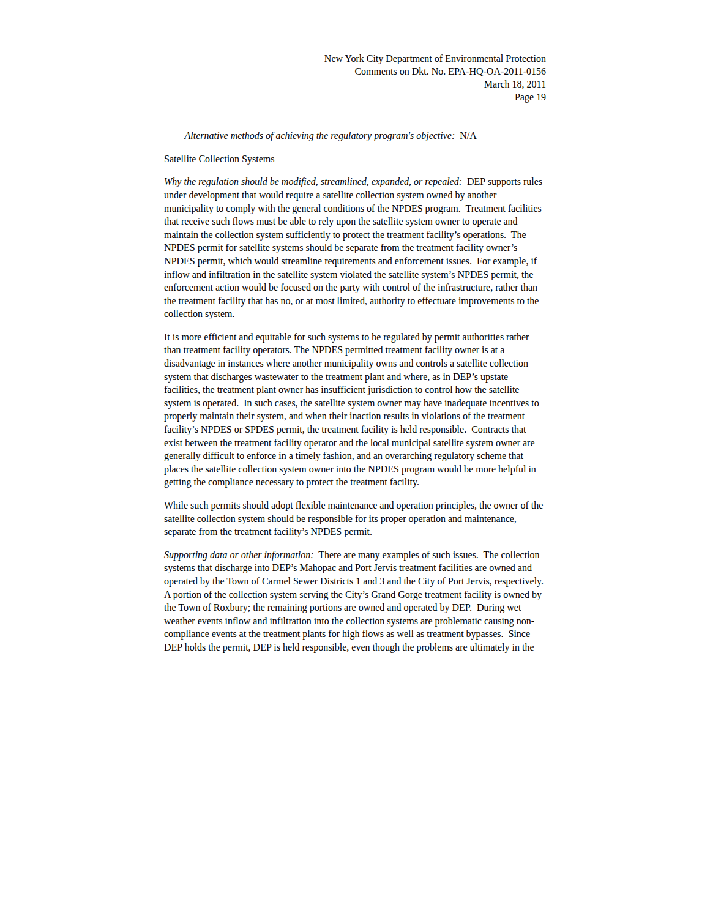New York City Department of Environmental Protection
Comments on Dkt. No. EPA-HQ-OA-2011-0156
March 18, 2011
Page 19
Alternative methods of achieving the regulatory program's objective: N/A
Satellite Collection Systems
Why the regulation should be modified, streamlined, expanded, or repealed: DEP supports rules under development that would require a satellite collection system owned by another municipality to comply with the general conditions of the NPDES program. Treatment facilities that receive such flows must be able to rely upon the satellite system owner to operate and maintain the collection system sufficiently to protect the treatment facility’s operations. The NPDES permit for satellite systems should be separate from the treatment facility owner’s NPDES permit, which would streamline requirements and enforcement issues. For example, if inflow and infiltration in the satellite system violated the satellite system’s NPDES permit, the enforcement action would be focused on the party with control of the infrastructure, rather than the treatment facility that has no, or at most limited, authority to effectuate improvements to the collection system.
It is more efficient and equitable for such systems to be regulated by permit authorities rather than treatment facility operators. The NPDES permitted treatment facility owner is at a disadvantage in instances where another municipality owns and controls a satellite collection system that discharges wastewater to the treatment plant and where, as in DEP’s upstate facilities, the treatment plant owner has insufficient jurisdiction to control how the satellite system is operated. In such cases, the satellite system owner may have inadequate incentives to properly maintain their system, and when their inaction results in violations of the treatment facility’s NPDES or SPDES permit, the treatment facility is held responsible. Contracts that exist between the treatment facility operator and the local municipal satellite system owner are generally difficult to enforce in a timely fashion, and an overarching regulatory scheme that places the satellite collection system owner into the NPDES program would be more helpful in getting the compliance necessary to protect the treatment facility.
While such permits should adopt flexible maintenance and operation principles, the owner of the satellite collection system should be responsible for its proper operation and maintenance, separate from the treatment facility’s NPDES permit.
Supporting data or other information: There are many examples of such issues. The collection systems that discharge into DEP’s Mahopac and Port Jervis treatment facilities are owned and operated by the Town of Carmel Sewer Districts 1 and 3 and the City of Port Jervis, respectively. A portion of the collection system serving the City’s Grand Gorge treatment facility is owned by the Town of Roxbury; the remaining portions are owned and operated by DEP. During wet weather events inflow and infiltration into the collection systems are problematic causing non-compliance events at the treatment plants for high flows as well as treatment bypasses. Since DEP holds the permit, DEP is held responsible, even though the problems are ultimately in the